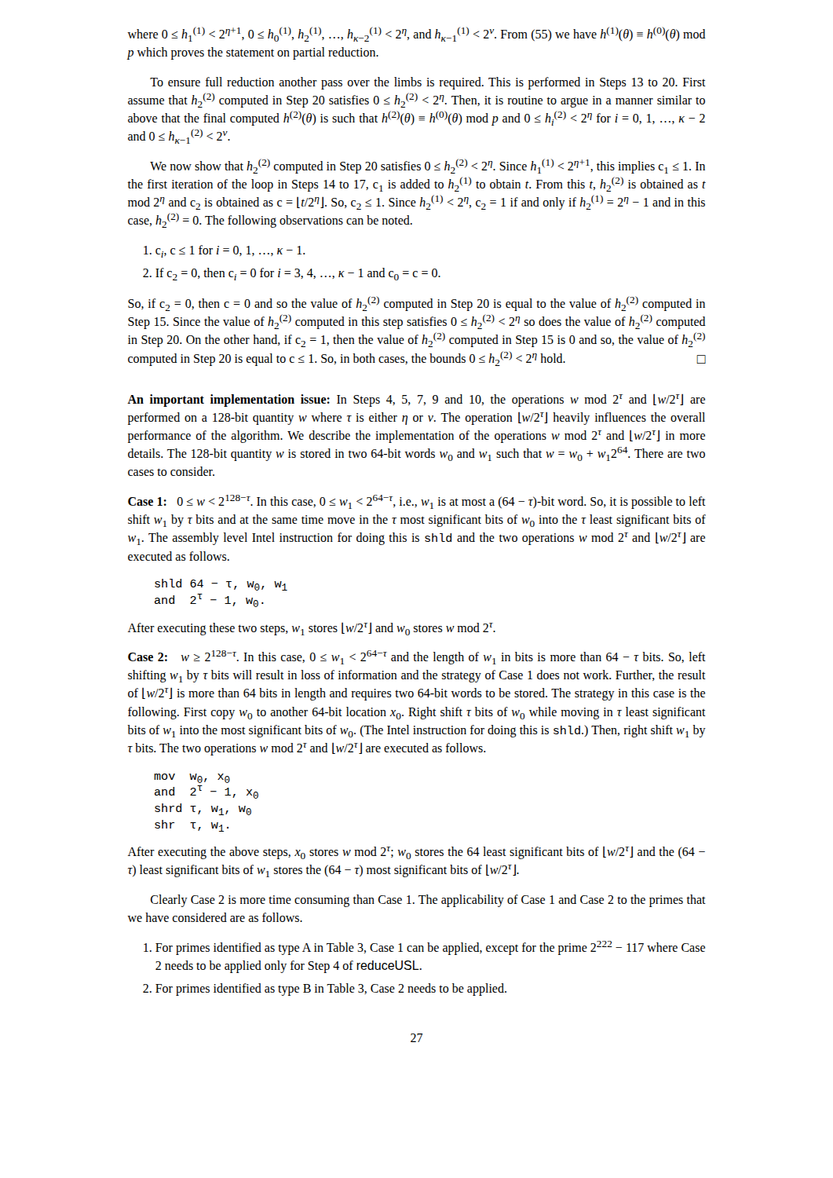where 0 ≤ h1(1) < 2η+1, 0 ≤ h0(1), h2(1), …, hκ−2(1) < 2η, and hκ−1(1) < 2ν. From (55) we have h(1)(θ) ≡ h(0)(θ) mod p which proves the statement on partial reduction.
To ensure full reduction another pass over the limbs is required. This is performed in Steps 13 to 20. First assume that h2(2) computed in Step 20 satisfies 0 ≤ h2(2) < 2η. Then, it is routine to argue in a manner similar to above that the final computed h(2)(θ) is such that h(2)(θ) ≡ h(0)(θ) mod p and 0 ≤ hi(2) < 2η for i = 0, 1, …, κ − 2 and 0 ≤ hκ−1(2) < 2ν.
We now show that h2(2) computed in Step 20 satisfies 0 ≤ h2(2) < 2η. Since h1(1) < 2η+1, this implies c1 ≤ 1. In the first iteration of the loop in Steps 14 to 17, c1 is added to h2(1) to obtain t. From this t, h2(2) is obtained as t mod 2η and c2 is obtained as c = ⌊t/2η⌋. So, c2 ≤ 1. Since h2(1) < 2η, c2 = 1 if and only if h2(1) = 2η − 1 and in this case, h2(2) = 0. The following observations can be noted.
ci, c ≤ 1 for i = 0, 1, …, κ − 1.
If c2 = 0, then ci = 0 for i = 3, 4, …, κ − 1 and c0 = c = 0.
So, if c2 = 0, then c = 0 and so the value of h2(2) computed in Step 20 is equal to the value of h2(2) computed in Step 15. Since the value of h2(2) computed in this step satisfies 0 ≤ h2(2) < 2η so does the value of h2(2) computed in Step 20. On the other hand, if c2 = 1, then the value of h2(2) computed in Step 15 is 0 and so, the value of h2(2) computed in Step 20 is equal to c ≤ 1. So, in both cases, the bounds 0 ≤ h2(2) < 2η hold. □
An important implementation issue: In Steps 4, 5, 7, 9 and 10, the operations w mod 2τ and ⌊w/2τ⌋ are performed on a 128-bit quantity w where τ is either η or ν. The operation ⌊w/2τ⌋ heavily influences the overall performance of the algorithm. We describe the implementation of the operations w mod 2τ and ⌊w/2τ⌋ in more details. The 128-bit quantity w is stored in two 64-bit words w0 and w1 such that w = w0 + w1264. There are two cases to consider.
Case 1: 0 ≤ w < 2128−τ. In this case, 0 ≤ w1 < 264−τ, i.e., w1 is at most a (64 − τ)-bit word. So, it is possible to left shift w1 by τ bits and at the same time move in the τ most significant bits of w0 into the τ least significant bits of w1. The assembly level Intel instruction for doing this is shld and the two operations w mod 2τ and ⌊w/2τ⌋ are executed as follows.
shld 64 − τ, w0, w1 and 2τ − 1, w0.
After executing these two steps, w1 stores ⌊w/2τ⌋ and w0 stores w mod 2τ.
Case 2: w ≥ 2128−τ. In this case, 0 ≤ w1 < 264−τ and the length of w1 in bits is more than 64 − τ bits. So, left shifting w1 by τ bits will result in loss of information and the strategy of Case 1 does not work. Further, the result of ⌊w/2τ⌋ is more than 64 bits in length and requires two 64-bit words to be stored. The strategy in this case is the following. First copy w0 to another 64-bit location x0. Right shift τ bits of w0 while moving in τ least significant bits of w1 into the most significant bits of w0. (The Intel instruction for doing this is shld.) Then, right shift w1 by τ bits. The two operations w mod 2τ and ⌊w/2τ⌋ are executed as follows.
mov w0, x0 and 2τ − 1, x0 shrd τ, w1, w0 shr τ, w1.
After executing the above steps, x0 stores w mod 2τ; w0 stores the 64 least significant bits of ⌊w/2τ⌋ and the (64 − τ) least significant bits of w1 stores the (64 − τ) most significant bits of ⌊w/2τ⌋.
Clearly Case 2 is more time consuming than Case 1. The applicability of Case 1 and Case 2 to the primes that we have considered are as follows.
For primes identified as type A in Table 3, Case 1 can be applied, except for the prime 2222 − 117 where Case 2 needs to be applied only for Step 4 of reduceUSL.
For primes identified as type B in Table 3, Case 2 needs to be applied.
27